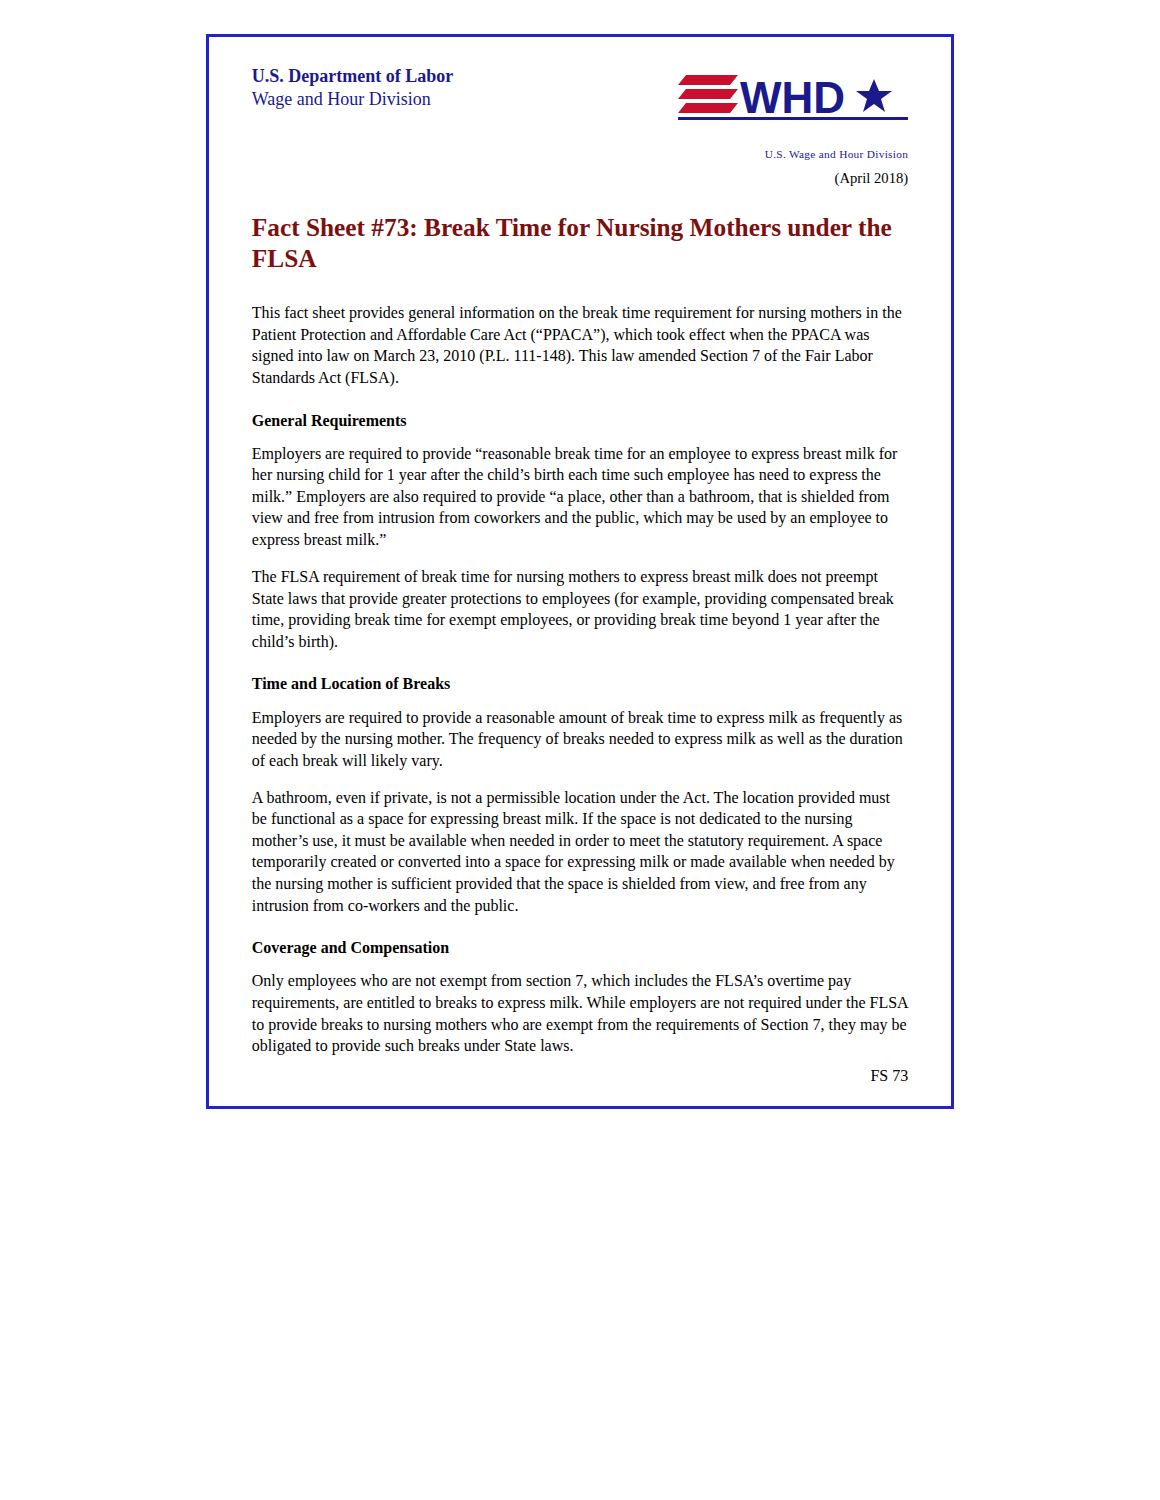U.S. Department of Labor
Wage and Hour Division
WHD
U.S. Wage and Hour Division
(April 2018)
Fact Sheet #73: Break Time for Nursing Mothers under the FLSA
This fact sheet provides general information on the break time requirement for nursing mothers in the Patient Protection and Affordable Care Act (“PPACA”), which took effect when the PPACA was signed into law on March 23, 2010 (P.L. 111-148). This law amended Section 7 of the Fair Labor Standards Act (FLSA).
General Requirements
Employers are required to provide “reasonable break time for an employee to express breast milk for her nursing child for 1 year after the child’s birth each time such employee has need to express the milk.” Employers are also required to provide “a place, other than a bathroom, that is shielded from view and free from intrusion from coworkers and the public, which may be used by an employee to express breast milk.”
The FLSA requirement of break time for nursing mothers to express breast milk does not preempt State laws that provide greater protections to employees (for example, providing compensated break time, providing break time for exempt employees, or providing break time beyond 1 year after the child’s birth).
Time and Location of Breaks
Employers are required to provide a reasonable amount of break time to express milk as frequently as needed by the nursing mother. The frequency of breaks needed to express milk as well as the duration of each break will likely vary.
A bathroom, even if private, is not a permissible location under the Act. The location provided must be functional as a space for expressing breast milk. If the space is not dedicated to the nursing mother’s use, it must be available when needed in order to meet the statutory requirement. A space temporarily created or converted into a space for expressing milk or made available when needed by the nursing mother is sufficient provided that the space is shielded from view, and free from any intrusion from co-workers and the public.
Coverage and Compensation
Only employees who are not exempt from section 7, which includes the FLSA’s overtime pay requirements, are entitled to breaks to express milk. While employers are not required under the FLSA to provide breaks to nursing mothers who are exempt from the requirements of Section 7, they may be obligated to provide such breaks under State laws.
FS 73